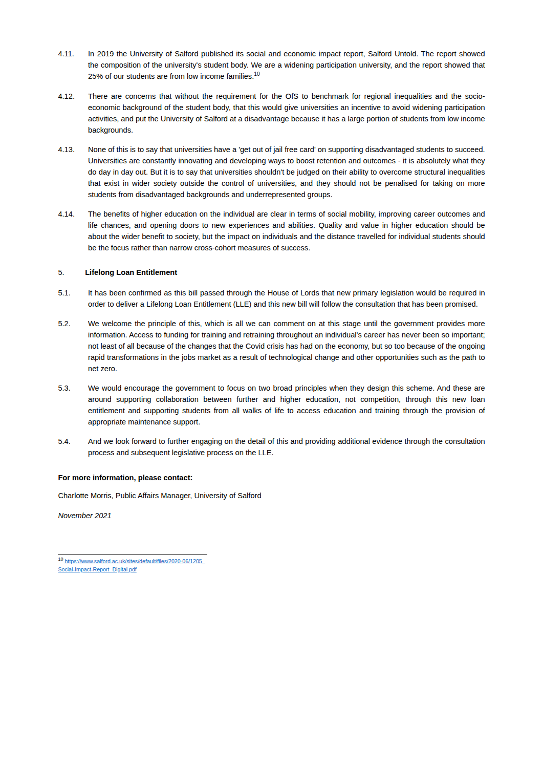4.11. In 2019 the University of Salford published its social and economic impact report, Salford Untold. The report showed the composition of the university's student body. We are a widening participation university, and the report showed that 25% of our students are from low income families.10
4.12. There are concerns that without the requirement for the OfS to benchmark for regional inequalities and the socio-economic background of the student body, that this would give universities an incentive to avoid widening participation activities, and put the University of Salford at a disadvantage because it has a large portion of students from low income backgrounds.
4.13. None of this is to say that universities have a 'get out of jail free card' on supporting disadvantaged students to succeed. Universities are constantly innovating and developing ways to boost retention and outcomes - it is absolutely what they do day in day out. But it is to say that universities shouldn't be judged on their ability to overcome structural inequalities that exist in wider society outside the control of universities, and they should not be penalised for taking on more students from disadvantaged backgrounds and underrepresented groups.
4.14. The benefits of higher education on the individual are clear in terms of social mobility, improving career outcomes and life chances, and opening doors to new experiences and abilities. Quality and value in higher education should be about the wider benefit to society, but the impact on individuals and the distance travelled for individual students should be the focus rather than narrow cross-cohort measures of success.
5. Lifelong Loan Entitlement
5.1. It has been confirmed as this bill passed through the House of Lords that new primary legislation would be required in order to deliver a Lifelong Loan Entitlement (LLE) and this new bill will follow the consultation that has been promised.
5.2. We welcome the principle of this, which is all we can comment on at this stage until the government provides more information. Access to funding for training and retraining throughout an individual's career has never been so important; not least of all because of the changes that the Covid crisis has had on the economy, but so too because of the ongoing rapid transformations in the jobs market as a result of technological change and other opportunities such as the path to net zero.
5.3. We would encourage the government to focus on two broad principles when they design this scheme. And these are around supporting collaboration between further and higher education, not competition, through this new loan entitlement and supporting students from all walks of life to access education and training through the provision of appropriate maintenance support.
5.4. And we look forward to further engaging on the detail of this and providing additional evidence through the consultation process and subsequent legislative process on the LLE.
For more information, please contact:
Charlotte Morris, Public Affairs Manager, University of Salford
November 2021
10 https://www.salford.ac.uk/sites/default/files/2020-06/1205_Social-Impact-Report_Digital.pdf